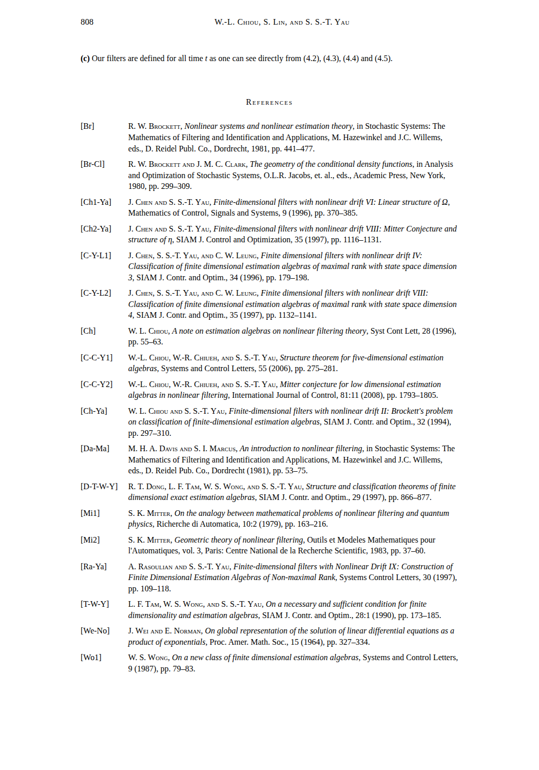808 W.-L. Chiou, S. Lin, and S. S.-T. Yau
(c) Our filters are defined for all time t as one can see directly from (4.2), (4.3), (4.4) and (4.5).
References
[Br]
R. W. Brockett, Nonlinear systems and nonlinear estimation theory, in Stochastic Systems: The Mathematics of Filtering and Identification and Applications, M. Hazewinkel and J.C. Willems, eds., D. Reidel Publ. Co., Dordrecht, 1981, pp. 441–477.
[Br-Cl]
R. W. Brockett and J. M. C. Clark, The geometry of the conditional density functions, in Analysis and Optimization of Stochastic Systems, O.L.R. Jacobs, et. al., eds., Academic Press, New York, 1980, pp. 299–309.
[Ch1-Ya]
J. Chen and S. S.-T. Yau, Finite-dimensional filters with nonlinear drift VI: Linear structure of Ω, Mathematics of Control, Signals and Systems, 9 (1996), pp. 370–385.
[Ch2-Ya]
J. Chen and S. S.-T. Yau, Finite-dimensional filters with nonlinear drift VIII: Mitter Conjecture and structure of η, SIAM J. Control and Optimization, 35 (1997), pp. 1116–1131.
[C-Y-L1]
J. Chen, S. S.-T. Yau, and C. W. Leung, Finite dimensional filters with nonlinear drift IV: Classification of finite dimensional estimation algebras of maximal rank with state space dimension 3, SIAM J. Contr. and Optim., 34 (1996), pp. 179–198.
[C-Y-L2]
J. Chen, S. S.-T. Yau, and C. W. Leung, Finite dimensional filters with nonlinear drift VIII: Classification of finite dimensional estimation algebras of maximal rank with state space dimension 4, SIAM J. Contr. and Optim., 35 (1997), pp. 1132–1141.
[Ch]
W. L. Chiou, A note on estimation algebras on nonlinear filtering theory, Syst Cont Lett, 28 (1996), pp. 55–63.
[C-C-Y1]
W.-L. Chiou, W.-R. Chiueh, and S. S.-T. Yau, Structure theorem for five-dimensional estimation algebras, Systems and Control Letters, 55 (2006), pp. 275–281.
[C-C-Y2]
W.-L. Chiou, W.-R. Chiueh, and S. S.-T. Yau, Mitter conjecture for low dimensional estimation algebras in nonlinear filtering, International Journal of Control, 81:11 (2008), pp. 1793–1805.
[Ch-Ya]
W. L. Chiou and S. S.-T. Yau, Finite-dimensional filters with nonlinear drift II: Brockett's problem on classification of finite-dimensional estimation algebras, SIAM J. Contr. and Optim., 32 (1994), pp. 297–310.
[Da-Ma]
M. H. A. Davis and S. I. Marcus, An introduction to nonlinear filtering, in Stochastic Systems: The Mathematics of Filtering and Identification and Applications, M. Hazewinkel and J.C. Willems, eds., D. Reidel Pub. Co., Dordrecht (1981), pp. 53–75.
[D-T-W-Y]
R. T. Dong, L. F. Tam, W. S. Wong, and S. S.-T. Yau, Structure and classification theorems of finite dimensional exact estimation algebras, SIAM J. Contr. and Optim., 29 (1997), pp. 866–877.
[Mi1]
S. K. Mitter, On the analogy between mathematical problems of nonlinear filtering and quantum physics, Richerche di Automatica, 10:2 (1979), pp. 163–216.
[Mi2]
S. K. Mitter, Geometric theory of nonlinear filtering, Outils et Modeles Mathematiques pour l'Automatiques, vol. 3, Paris: Centre National de la Recherche Scientific, 1983, pp. 37–60.
[Ra-Ya]
A. Rasoulian and S. S.-T. Yau, Finite-dimensional filters with Nonlinear Drift IX: Construction of Finite Dimensional Estimation Algebras of Non-maximal Rank, Systems Control Letters, 30 (1997), pp. 109–118.
[T-W-Y]
L. F. Tam, W. S. Wong, and S. S.-T. Yau, On a necessary and sufficient condition for finite dimensionality and estimation algebras, SIAM J. Contr. and Optim., 28:1 (1990), pp. 173–185.
[We-No]
J. Wei and E. Norman, On global representation of the solution of linear differential equations as a product of exponentials, Proc. Amer. Math. Soc., 15 (1964), pp. 327–334.
[Wo1]
W. S. Wong, On a new class of finite dimensional estimation algebras, Systems and Control Letters, 9 (1987), pp. 79–83.